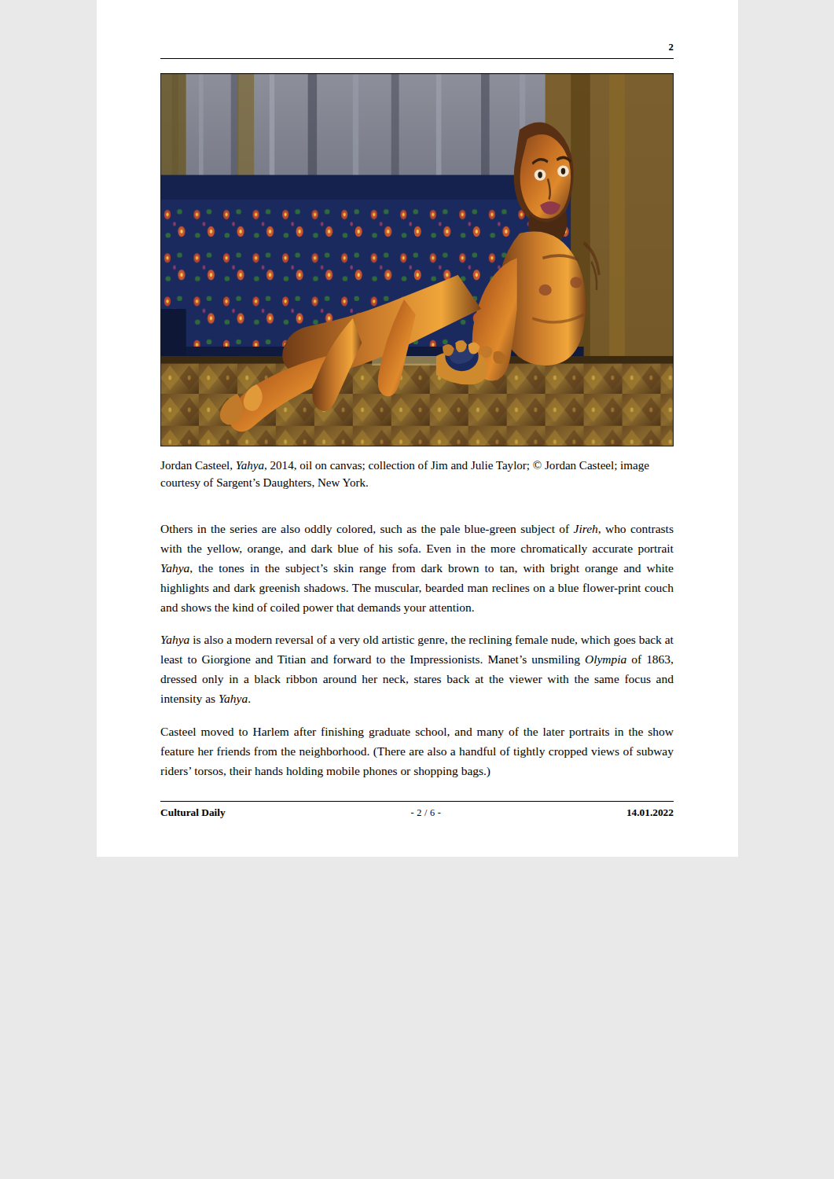2
Jordan Casteel, Yahya, 2014, oil on canvas; collection of Jim and Julie Taylor; © Jordan Casteel; image courtesy of Sargent’s Daughters, New York.
Others in the series are also oddly colored, such as the pale blue-green subject of Jireh, who contrasts with the yellow, orange, and dark blue of his sofa. Even in the more chromatically accurate portrait Yahya, the tones in the subject’s skin range from dark brown to tan, with bright orange and white highlights and dark greenish shadows. The muscular, bearded man reclines on a blue flower-print couch and shows the kind of coiled power that demands your attention.
Yahya is also a modern reversal of a very old artistic genre, the reclining female nude, which goes back at least to Giorgione and Titian and forward to the Impressionists. Manet’s unsmiling Olympia of 1863, dressed only in a black ribbon around her neck, stares back at the viewer with the same focus and intensity as Yahya.
Casteel moved to Harlem after finishing graduate school, and many of the later portraits in the show feature her friends from the neighborhood. (There are also a handful of tightly cropped views of subway riders’ torsos, their hands holding mobile phones or shopping bags.)
Cultural Daily
- 2 / 6 -
14.01.2022